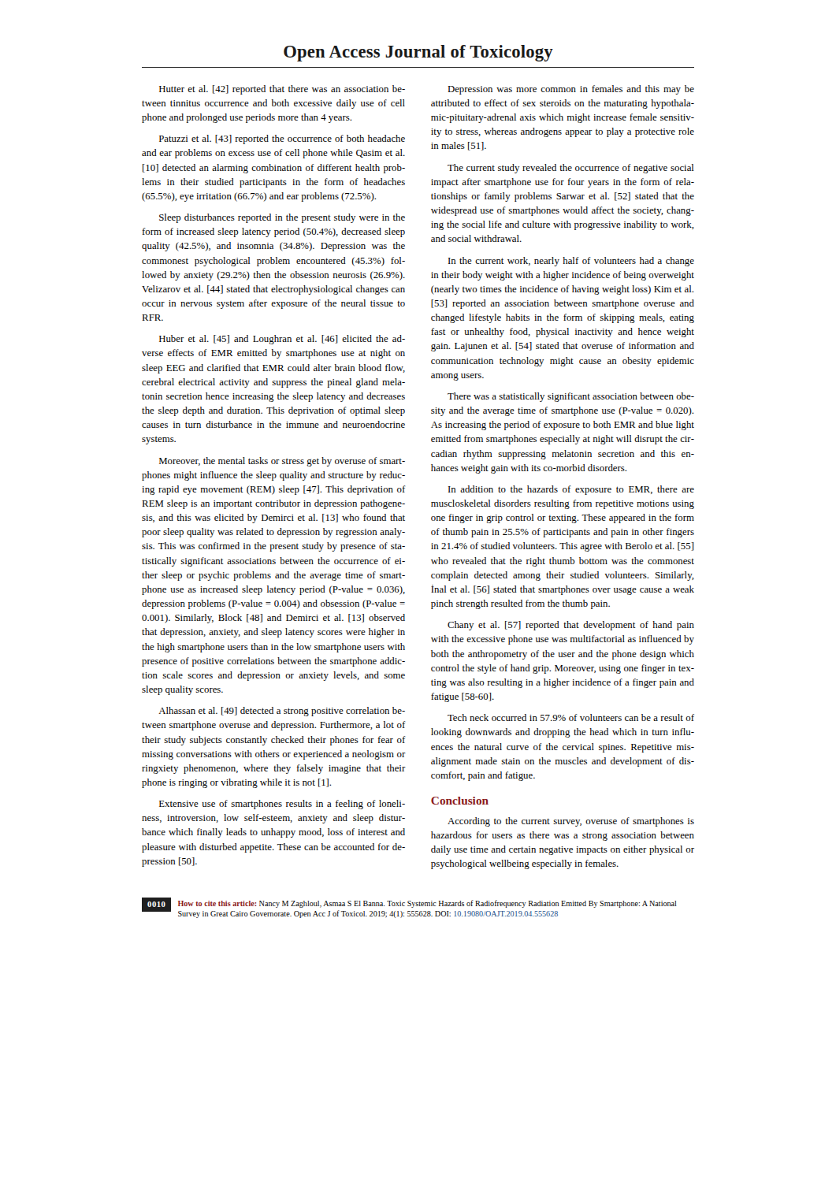Open Access Journal of Toxicology
Hutter et al. [42] reported that there was an association between tinnitus occurrence and both excessive daily use of cell phone and prolonged use periods more than 4 years.
Patuzzi et al. [43] reported the occurrence of both headache and ear problems on excess use of cell phone while Qasim et al. [10] detected an alarming combination of different health problems in their studied participants in the form of headaches (65.5%), eye irritation (66.7%) and ear problems (72.5%).
Sleep disturbances reported in the present study were in the form of increased sleep latency period (50.4%), decreased sleep quality (42.5%), and insomnia (34.8%). Depression was the commonest psychological problem encountered (45.3%) followed by anxiety (29.2%) then the obsession neurosis (26.9%). Velizarov et al. [44] stated that electrophysiological changes can occur in nervous system after exposure of the neural tissue to RFR.
Huber et al. [45] and Loughran et al. [46] elicited the adverse effects of EMR emitted by smartphones use at night on sleep EEG and clarified that EMR could alter brain blood flow, cerebral electrical activity and suppress the pineal gland melatonin secretion hence increasing the sleep latency and decreases the sleep depth and duration. This deprivation of optimal sleep causes in turn disturbance in the immune and neuroendocrine systems.
Moreover, the mental tasks or stress get by overuse of smartphones might influence the sleep quality and structure by reducing rapid eye movement (REM) sleep [47]. This deprivation of REM sleep is an important contributor in depression pathogenesis, and this was elicited by Demirci et al. [13] who found that poor sleep quality was related to depression by regression analysis. This was confirmed in the present study by presence of statistically significant associations between the occurrence of either sleep or psychic problems and the average time of smartphone use as increased sleep latency period (P-value = 0.036), depression problems (P-value = 0.004) and obsession (P-value = 0.001). Similarly, Block [48] and Demirci et al. [13] observed that depression, anxiety, and sleep latency scores were higher in the high smartphone users than in the low smartphone users with presence of positive correlations between the smartphone addiction scale scores and depression or anxiety levels, and some sleep quality scores.
Alhassan et al. [49] detected a strong positive correlation between smartphone overuse and depression. Furthermore, a lot of their study subjects constantly checked their phones for fear of missing conversations with others or experienced a neologism or ringxiety phenomenon, where they falsely imagine that their phone is ringing or vibrating while it is not [1].
Extensive use of smartphones results in a feeling of loneliness, introversion, low self-esteem, anxiety and sleep disturbance which finally leads to unhappy mood, loss of interest and pleasure with disturbed appetite. These can be accounted for depression [50].
Depression was more common in females and this may be attributed to effect of sex steroids on the maturating hypothalamic-pituitary-adrenal axis which might increase female sensitivity to stress, whereas androgens appear to play a protective role in males [51].
The current study revealed the occurrence of negative social impact after smartphone use for four years in the form of relationships or family problems Sarwar et al. [52] stated that the widespread use of smartphones would affect the society, changing the social life and culture with progressive inability to work, and social withdrawal.
In the current work, nearly half of volunteers had a change in their body weight with a higher incidence of being overweight (nearly two times the incidence of having weight loss) Kim et al. [53] reported an association between smartphone overuse and changed lifestyle habits in the form of skipping meals, eating fast or unhealthy food, physical inactivity and hence weight gain. Lajunen et al. [54] stated that overuse of information and communication technology might cause an obesity epidemic among users.
There was a statistically significant association between obesity and the average time of smartphone use (P-value = 0.020). As increasing the period of exposure to both EMR and blue light emitted from smartphones especially at night will disrupt the circadian rhythm suppressing melatonin secretion and this enhances weight gain with its co-morbid disorders.
In addition to the hazards of exposure to EMR, there are muscloskeletal disorders resulting from repetitive motions using one finger in grip control or texting. These appeared in the form of thumb pain in 25.5% of participants and pain in other fingers in 21.4% of studied volunteers. This agree with Berolo et al. [55] who revealed that the right thumb bottom was the commonest complain detected among their studied volunteers. Similarly, İnal et al. [56] stated that smartphones over usage cause a weak pinch strength resulted from the thumb pain.
Chany et al. [57] reported that development of hand pain with the excessive phone use was multifactorial as influenced by both the anthropometry of the user and the phone design which control the style of hand grip. Moreover, using one finger in texting was also resulting in a higher incidence of a finger pain and fatigue [58-60].
Tech neck occurred in 57.9% of volunteers can be a result of looking downwards and dropping the head which in turn influences the natural curve of the cervical spines. Repetitive misalignment made stain on the muscles and development of discomfort, pain and fatigue.
Conclusion
According to the current survey, overuse of smartphones is hazardous for users as there was a strong association between daily use time and certain negative impacts on either physical or psychological wellbeing especially in females.
0010
How to cite this article: Nancy M Zaghloul, Asmaa S El Banna. Toxic Systemic Hazards of Radiofrequency Radiation Emitted By Smartphone: A National Survey in Great Cairo Governorate. Open Acc J of Toxicol. 2019; 4(1): 555628. DOI: 10.19080/OAJT.2019.04.555628